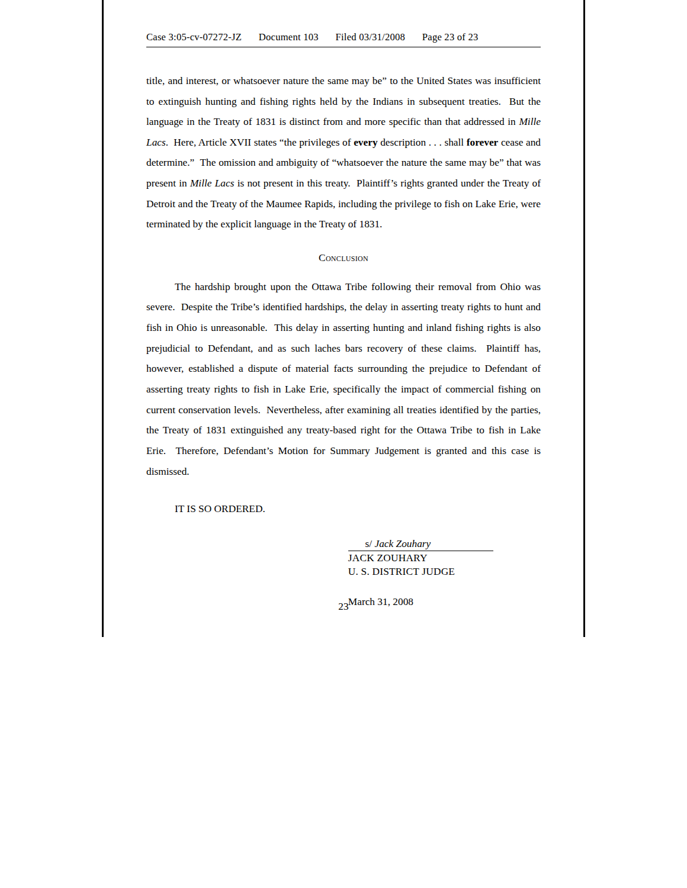Case 3:05-cv-07272-JZ Document 103 Filed 03/31/2008 Page 23 of 23
title, and interest, or whatsoever nature the same may be” to the United States was insufficient to extinguish hunting and fishing rights held by the Indians in subsequent treaties. But the language in the Treaty of 1831 is distinct from and more specific than that addressed in Mille Lacs. Here, Article XVII states “the privileges of every description . . . shall forever cease and determine.” The omission and ambiguity of “whatsoever the nature the same may be” that was present in Mille Lacs is not present in this treaty. Plaintiff’s rights granted under the Treaty of Detroit and the Treaty of the Maumee Rapids, including the privilege to fish on Lake Erie, were terminated by the explicit language in the Treaty of 1831.
Conclusion
The hardship brought upon the Ottawa Tribe following their removal from Ohio was severe. Despite the Tribe’s identified hardships, the delay in asserting treaty rights to hunt and fish in Ohio is unreasonable. This delay in asserting hunting and inland fishing rights is also prejudicial to Defendant, and as such laches bars recovery of these claims. Plaintiff has, however, established a dispute of material facts surrounding the prejudice to Defendant of asserting treaty rights to fish in Lake Erie, specifically the impact of commercial fishing on current conservation levels. Nevertheless, after examining all treaties identified by the parties, the Treaty of 1831 extinguished any treaty-based right for the Ottawa Tribe to fish in Lake Erie. Therefore, Defendant’s Motion for Summary Judgement is granted and this case is dismissed.
IT IS SO ORDERED.
s/ Jack Zouhary JACK ZOUHARY U. S. DISTRICT JUDGE March 31, 2008
23